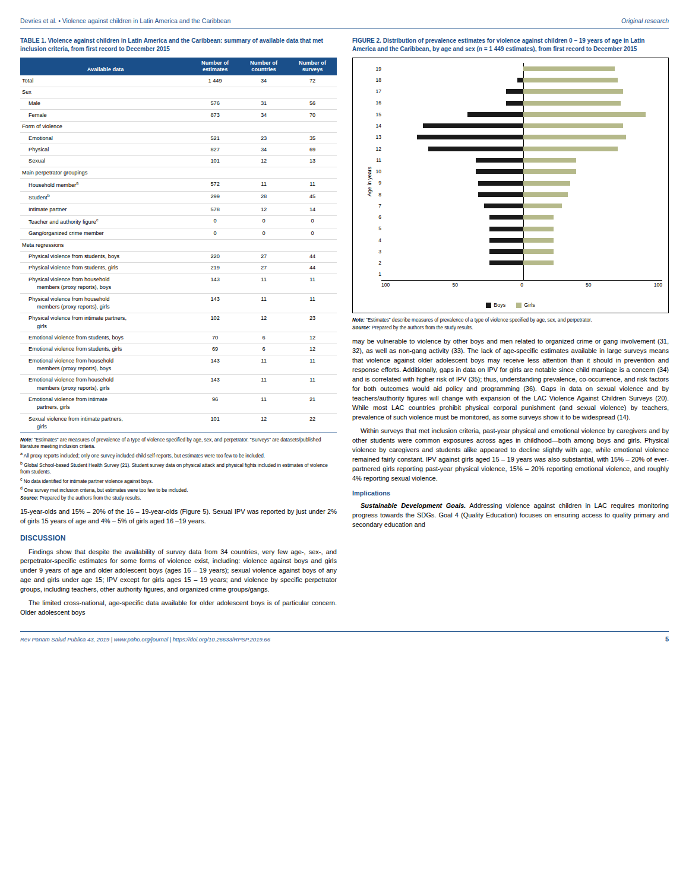Devries et al. • Violence against children in Latin America and the Caribbean
Original research
TABLE 1. Violence against children in Latin America and the Caribbean: summary of available data that met inclusion criteria, from first record to December 2015
| Available data | Number of estimates | Number of countries | Number of surveys |
| --- | --- | --- | --- |
| Total | 1 449 | 34 | 72 |
| Sex | | | |
| Male | 576 | 31 | 56 |
| Female | 873 | 34 | 70 |
| Form of violence | | | |
| Emotional | 521 | 23 | 35 |
| Physical | 827 | 34 | 69 |
| Sexual | 101 | 12 | 13 |
| Main perpetrator groupings | | | |
| Household member a | 572 | 11 | 11 |
| Student b | 299 | 28 | 45 |
| Intimate partner | 578 | 12 | 14 |
| Teacher and authority figure c | 0 | 0 | 0 |
| Gang/organized crime member | 0 | 0 | 0 |
| Meta regressions | | | |
| Physical violence from students, boys | 220 | 27 | 44 |
| Physical violence from students, girls | 219 | 27 | 44 |
| Physical violence from household members (proxy reports), boys | 143 | 11 | 11 |
| Physical violence from household members (proxy reports), girls | 143 | 11 | 11 |
| Physical violence from intimate partners, girls | 102 | 12 | 23 |
| Emotional violence from students, boys | 70 | 6 | 12 |
| Emotional violence from students, girls | 69 | 6 | 12 |
| Emotional violence from household members (proxy reports), boys | 143 | 11 | 11 |
| Emotional violence from household members (proxy reports), girls | 143 | 11 | 11 |
| Emotional violence from intimate partners, girls | 96 | 11 | 21 |
| Sexual violence from intimate partners, girls | 101 | 12 | 22 |
Note: “Estimates” are measures of prevalence of a type of violence specified by age, sex, and perpetrator. “Surveys” are datasets/published literature meeting inclusion criteria.
a All proxy reports included; only one survey included child self-reports, but estimates were too few to be included.
b Global School-based Student Health Survey (21). Student survey data on physical attack and physical fights included in estimates of violence from students.
c No data identified for intimate partner violence against boys.
d One survey met inclusion criteria, but estimates were too few to be included.
Source: Prepared by the authors from the study results.
15-year-olds and 15% – 20% of the 16 – 19-year-olds (Figure 5). Sexual IPV was reported by just under 2% of girls 15 years of age and 4% – 5% of girls aged 16 –19 years.
DISCUSSION
Findings show that despite the availability of survey data from 34 countries, very few age-, sex-, and perpetrator-specific estimates for some forms of violence exist, including: violence against boys and girls under 9 years of age and older adolescent boys (ages 16 – 19 years); sexual violence against boys of any age and girls under age 15; IPV except for girls ages 15 – 19 years; and violence by specific perpetrator groups, including teachers, other authority figures, and organized crime groups/gangs.
The limited cross-national, age-specific data available for older adolescent boys is of particular concern. Older adolescent boys
FIGURE 2. Distribution of prevalence estimates for violence against children 0 – 19 years of age in Latin America and the Caribbean, by age and sex (n = 1 449 estimates), from first record to December 2015
Age in years
19
18
17
16
15
14
13
12
11
10
9
8
7
6
5
4
3
2
1
10050050100
Boys
Girls
Note: “Estimates” describe measures of prevalence of a type of violence specified by age, sex, and perpetrator.
Source: Prepared by the authors from the study results.
may be vulnerable to violence by other boys and men related to organized crime or gang involvement (31, 32), as well as non-gang activity (33). The lack of age-specific estimates available in large surveys means that violence against older adolescent boys may receive less attention than it should in prevention and response efforts. Additionally, gaps in data on IPV for girls are notable since child marriage is a concern (34) and is correlated with higher risk of IPV (35); thus, understanding prevalence, co-occurrence, and risk factors for both outcomes would aid policy and programming (36). Gaps in data on sexual violence and by teachers/authority figures will change with expansion of the LAC Violence Against Children Surveys (20). While most LAC countries prohibit physical corporal punishment (and sexual violence) by teachers, prevalence of such violence must be monitored, as some surveys show it to be widespread (14).
Within surveys that met inclusion criteria, past-year physical and emotional violence by caregivers and by other students were common exposures across ages in childhood—both among boys and girls. Physical violence by caregivers and students alike appeared to decline slightly with age, while emotional violence remained fairly constant. IPV against girls aged 15 – 19 years was also substantial, with 15% – 20% of ever-partnered girls reporting past-year physical violence, 15% – 20% reporting emotional violence, and roughly 4% reporting sexual violence.
Implications
Sustainable Development Goals. Addressing violence against children in LAC requires monitoring progress towards the SDGs. Goal 4 (Quality Education) focuses on ensuring access to quality primary and secondary education and
Rev Panam Salud Publica 43, 2019 | www.paho.org/journal | https://doi.org/10.26633/RPSP.2019.66
5